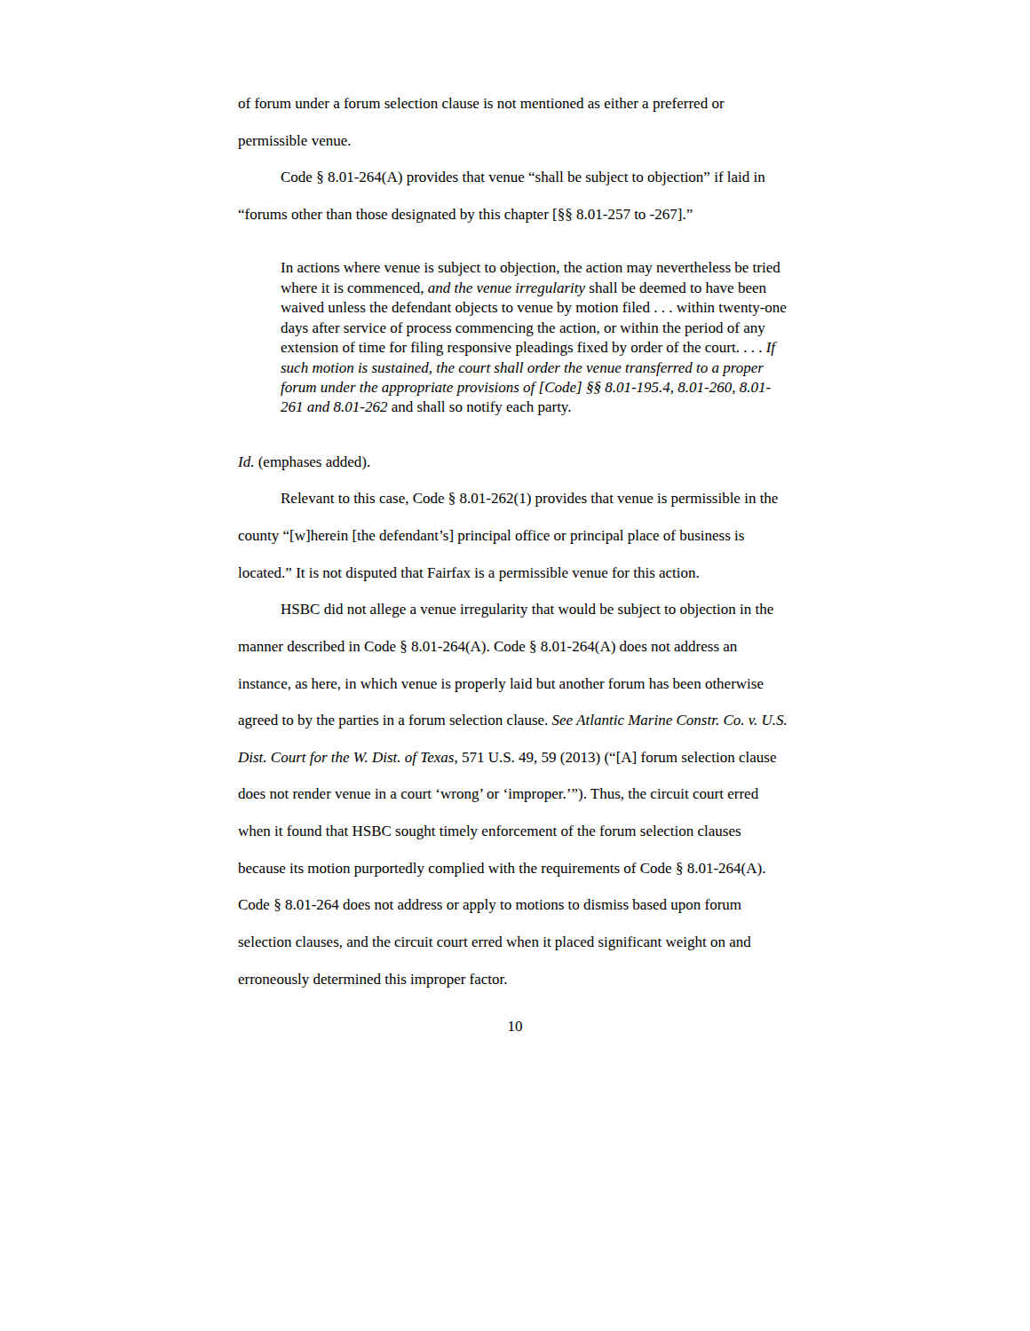of forum under a forum selection clause is not mentioned as either a preferred or permissible venue.
Code § 8.01-264(A) provides that venue “shall be subject to objection” if laid in “forums other than those designated by this chapter [§§ 8.01-257 to -267].”
In actions where venue is subject to objection, the action may nevertheless be tried where it is commenced, and the venue irregularity shall be deemed to have been waived unless the defendant objects to venue by motion filed . . . within twenty-one days after service of process commencing the action, or within the period of any extension of time for filing responsive pleadings fixed by order of the court. . . . If such motion is sustained, the court shall order the venue transferred to a proper forum under the appropriate provisions of [Code] §§ 8.01-195.4, 8.01-260, 8.01-261 and 8.01-262 and shall so notify each party.
Id. (emphases added).
Relevant to this case, Code § 8.01-262(1) provides that venue is permissible in the county “[w]herein [the defendant’s] principal office or principal place of business is located.” It is not disputed that Fairfax is a permissible venue for this action.
HSBC did not allege a venue irregularity that would be subject to objection in the manner described in Code § 8.01-264(A). Code § 8.01-264(A) does not address an instance, as here, in which venue is properly laid but another forum has been otherwise agreed to by the parties in a forum selection clause. See Atlantic Marine Constr. Co. v. U.S. Dist. Court for the W. Dist. of Texas, 571 U.S. 49, 59 (2013) (“[A] forum selection clause does not render venue in a court ‘wrong’ or ‘improper.’”). Thus, the circuit court erred when it found that HSBC sought timely enforcement of the forum selection clauses because its motion purportedly complied with the requirements of Code § 8.01-264(A). Code § 8.01-264 does not address or apply to motions to dismiss based upon forum selection clauses, and the circuit court erred when it placed significant weight on and erroneously determined this improper factor.
10